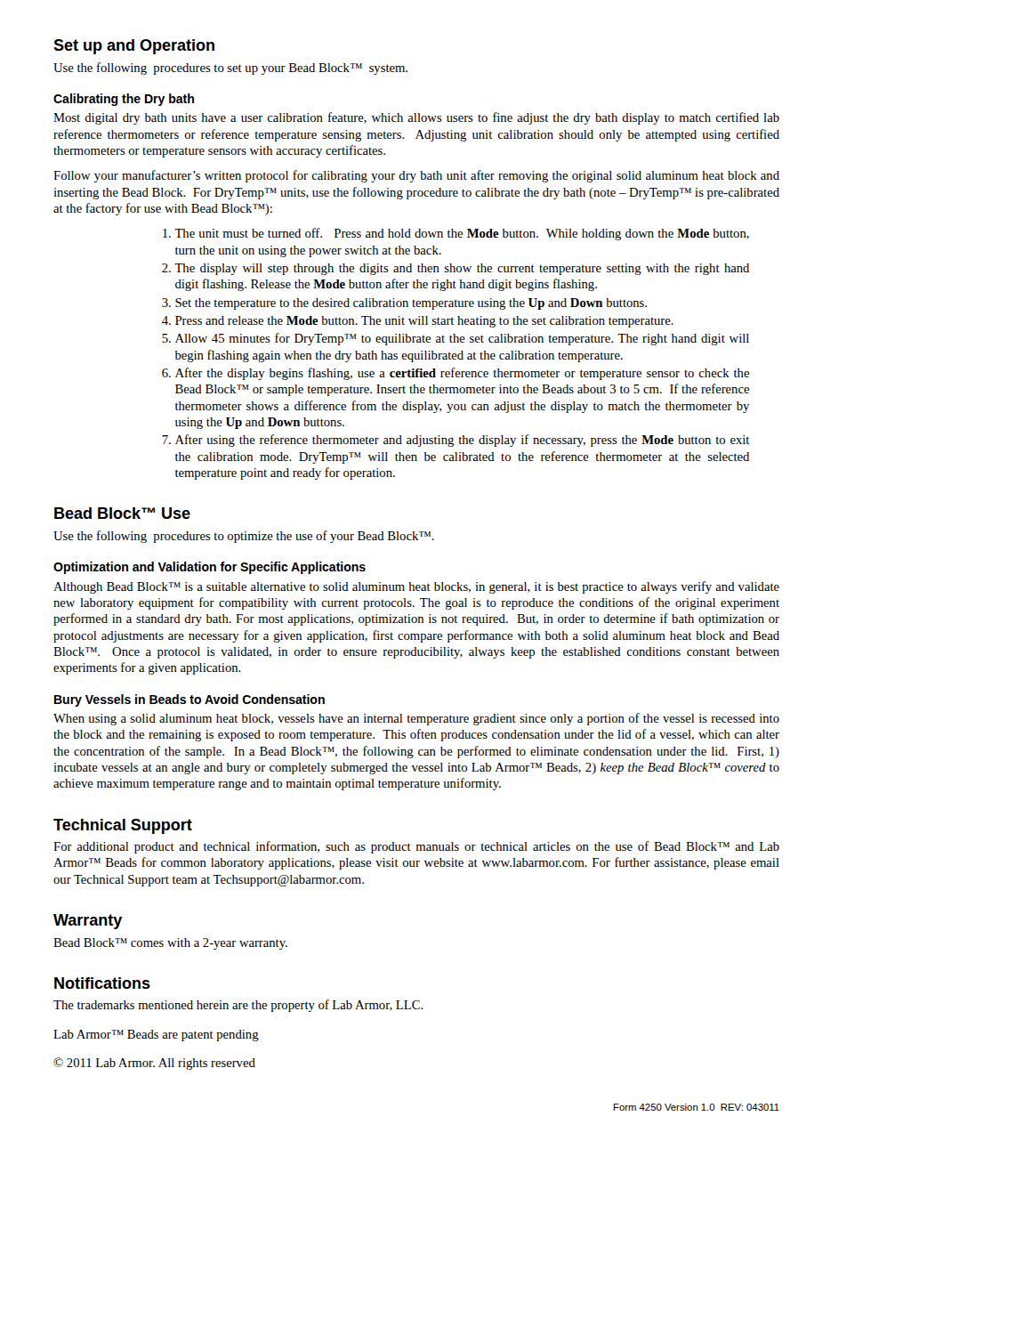Set up and Operation
Use the following procedures to set up your Bead Block™ system.
Calibrating the Dry bath
Most digital dry bath units have a user calibration feature, which allows users to fine adjust the dry bath display to match certified lab reference thermometers or reference temperature sensing meters. Adjusting unit calibration should only be attempted using certified thermometers or temperature sensors with accuracy certificates.
Follow your manufacturer’s written protocol for calibrating your dry bath unit after removing the original solid aluminum heat block and inserting the Bead Block. For DryTemp™ units, use the following procedure to calibrate the dry bath (note – DryTemp™ is pre-calibrated at the factory for use with Bead Block™):
The unit must be turned off. Press and hold down the Mode button. While holding down the Mode button, turn the unit on using the power switch at the back.
The display will step through the digits and then show the current temperature setting with the right hand digit flashing. Release the Mode button after the right hand digit begins flashing.
Set the temperature to the desired calibration temperature using the Up and Down buttons.
Press and release the Mode button. The unit will start heating to the set calibration temperature.
Allow 45 minutes for DryTemp™ to equilibrate at the set calibration temperature. The right hand digit will begin flashing again when the dry bath has equilibrated at the calibration temperature.
After the display begins flashing, use a certified reference thermometer or temperature sensor to check the Bead Block™ or sample temperature. Insert the thermometer into the Beads about 3 to 5 cm. If the reference thermometer shows a difference from the display, you can adjust the display to match the thermometer by using the Up and Down buttons.
After using the reference thermometer and adjusting the display if necessary, press the Mode button to exit the calibration mode. DryTemp™ will then be calibrated to the reference thermometer at the selected temperature point and ready for operation.
Bead Block™ Use
Use the following procedures to optimize the use of your Bead Block™.
Optimization and Validation for Specific Applications
Although Bead Block™ is a suitable alternative to solid aluminum heat blocks, in general, it is best practice to always verify and validate new laboratory equipment for compatibility with current protocols. The goal is to reproduce the conditions of the original experiment performed in a standard dry bath. For most applications, optimization is not required. But, in order to determine if bath optimization or protocol adjustments are necessary for a given application, first compare performance with both a solid aluminum heat block and Bead Block™. Once a protocol is validated, in order to ensure reproducibility, always keep the established conditions constant between experiments for a given application.
Bury Vessels in Beads to Avoid Condensation
When using a solid aluminum heat block, vessels have an internal temperature gradient since only a portion of the vessel is recessed into the block and the remaining is exposed to room temperature. This often produces condensation under the lid of a vessel, which can alter the concentration of the sample. In a Bead Block™, the following can be performed to eliminate condensation under the lid. First, 1) incubate vessels at an angle and bury or completely submerged the vessel into Lab Armor™ Beads, 2) keep the Bead Block™ covered to achieve maximum temperature range and to maintain optimal temperature uniformity.
Technical Support
For additional product and technical information, such as product manuals or technical articles on the use of Bead Block™ and Lab Armor™ Beads for common laboratory applications, please visit our website at www.labarmor.com. For further assistance, please email our Technical Support team at Techsupport@labarmor.com.
Warranty
Bead Block™ comes with a 2-year warranty.
Notifications
The trademarks mentioned herein are the property of Lab Armor, LLC.
Lab Armor™ Beads are patent pending
© 2011 Lab Armor. All rights reserved
Form 4250 Version 1.0 REV: 043011